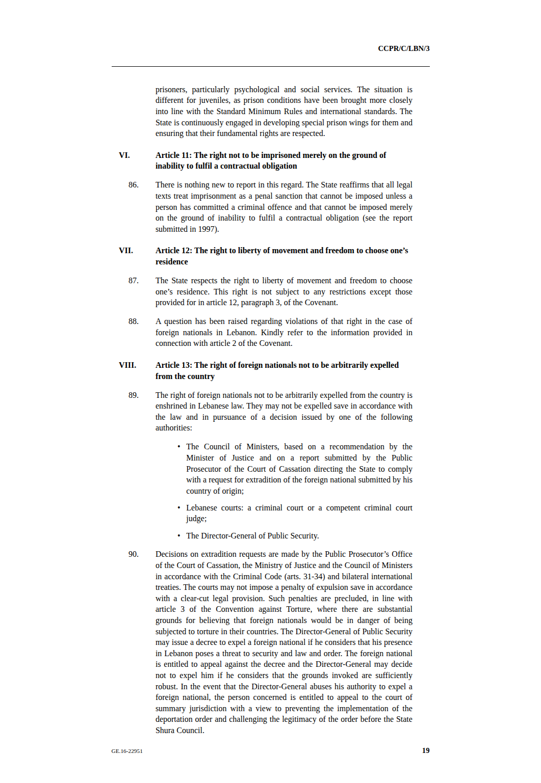CCPR/C/LBN/3
prisoners, particularly psychological and social services. The situation is different for juveniles, as prison conditions have been brought more closely into line with the Standard Minimum Rules and international standards. The State is continuously engaged in developing special prison wings for them and ensuring that their fundamental rights are respected.
VI. Article 11: The right not to be imprisoned merely on the ground of inability to fulfil a contractual obligation
86. There is nothing new to report in this regard. The State reaffirms that all legal texts treat imprisonment as a penal sanction that cannot be imposed unless a person has committed a criminal offence and that cannot be imposed merely on the ground of inability to fulfil a contractual obligation (see the report submitted in 1997).
VII. Article 12: The right to liberty of movement and freedom to choose one’s residence
87. The State respects the right to liberty of movement and freedom to choose one’s residence. This right is not subject to any restrictions except those provided for in article 12, paragraph 3, of the Covenant.
88. A question has been raised regarding violations of that right in the case of foreign nationals in Lebanon. Kindly refer to the information provided in connection with article 2 of the Covenant.
VIII. Article 13: The right of foreign nationals not to be arbitrarily expelled from the country
89. The right of foreign nationals not to be arbitrarily expelled from the country is enshrined in Lebanese law. They may not be expelled save in accordance with the law and in pursuance of a decision issued by one of the following authorities:
The Council of Ministers, based on a recommendation by the Minister of Justice and on a report submitted by the Public Prosecutor of the Court of Cassation directing the State to comply with a request for extradition of the foreign national submitted by his country of origin;
Lebanese courts: a criminal court or a competent criminal court judge;
The Director-General of Public Security.
90. Decisions on extradition requests are made by the Public Prosecutor’s Office of the Court of Cassation, the Ministry of Justice and the Council of Ministers in accordance with the Criminal Code (arts. 31-34) and bilateral international treaties. The courts may not impose a penalty of expulsion save in accordance with a clear-cut legal provision. Such penalties are precluded, in line with article 3 of the Convention against Torture, where there are substantial grounds for believing that foreign nationals would be in danger of being subjected to torture in their countries. The Director-General of Public Security may issue a decree to expel a foreign national if he considers that his presence in Lebanon poses a threat to security and law and order. The foreign national is entitled to appeal against the decree and the Director-General may decide not to expel him if he considers that the grounds invoked are sufficiently robust. In the event that the Director-General abuses his authority to expel a foreign national, the person concerned is entitled to appeal to the court of summary jurisdiction with a view to preventing the implementation of the deportation order and challenging the legitimacy of the order before the State Shura Council.
GE.16-22951 19